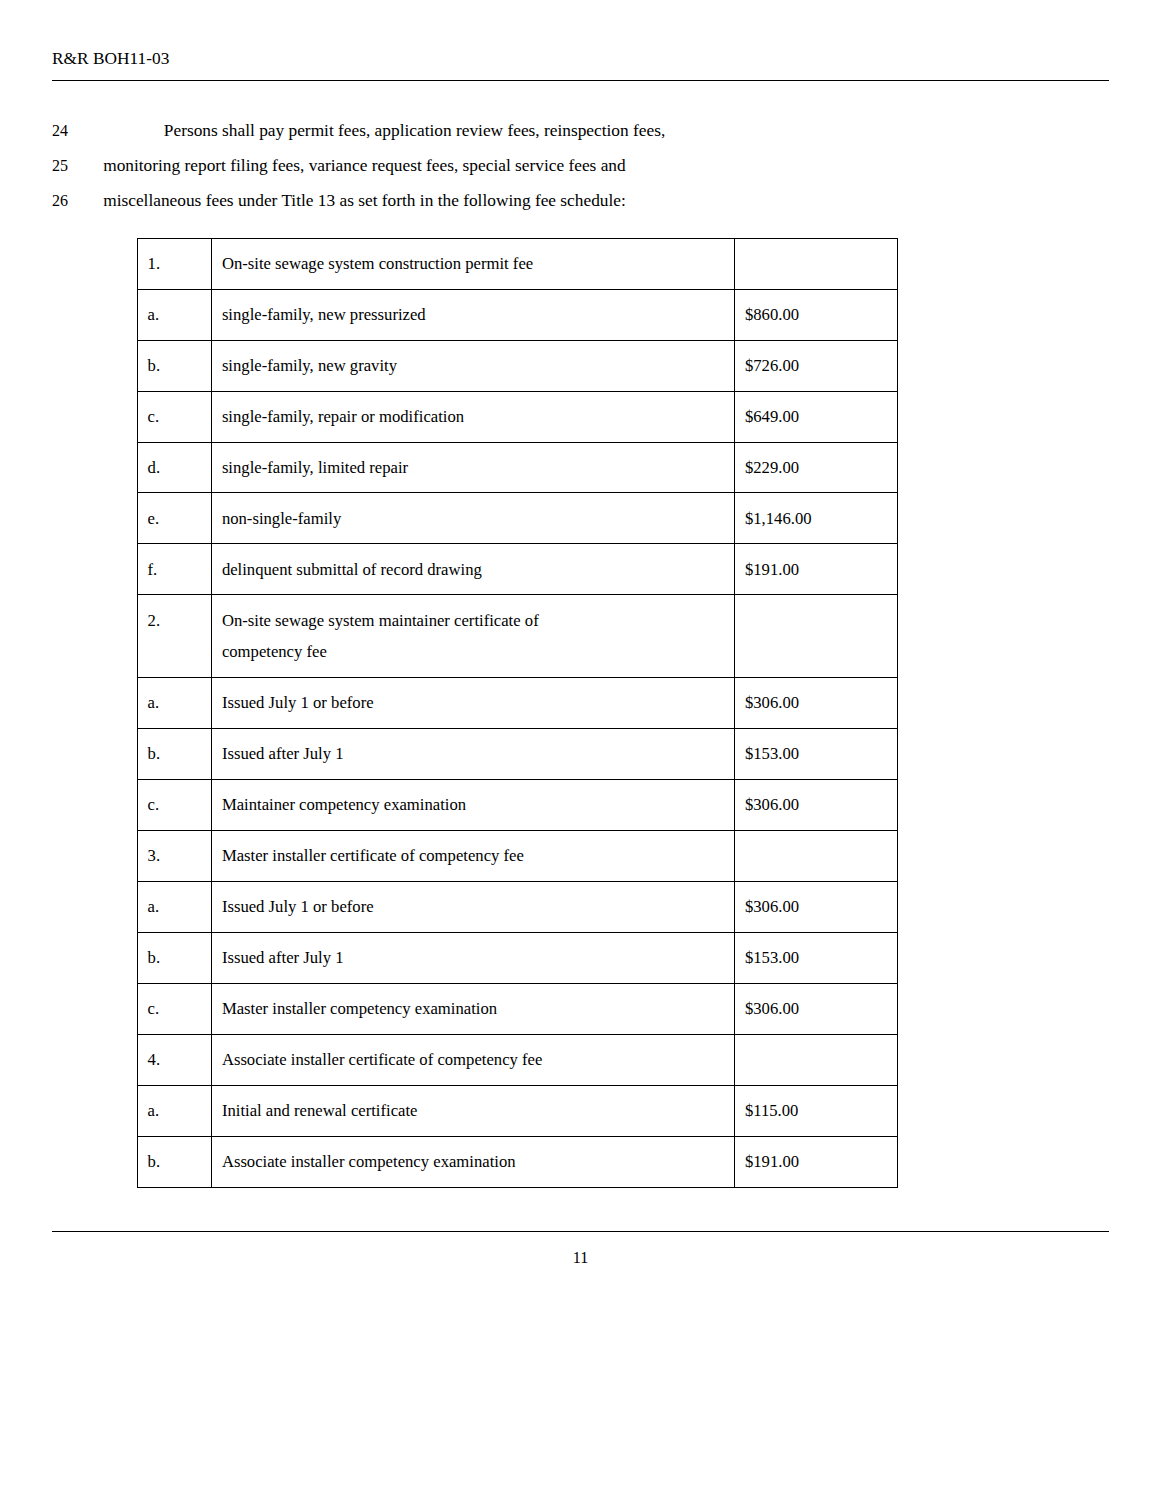R&R BOH11-03
24
Persons shall pay permit fees, application review fees, reinspection fees,
25
monitoring report filing fees, variance request fees, special service fees and
26
miscellaneous fees under Title 13 as set forth in the following fee schedule:
| 1. | On-site sewage system construction permit fee | |
| a. | single-family, new pressurized | $860.00 |
| b. | single-family, new gravity | $726.00 |
| c. | single-family, repair or modification | $649.00 |
| d. | single-family, limited repair | $229.00 |
| e. | non-single-family | $1,146.00 |
| f. | delinquent submittal of record drawing | $191.00 |
| 2. | On-site sewage system maintainer certificate of competency fee | |
| a. | Issued July 1 or before | $306.00 |
| b. | Issued after July 1 | $153.00 |
| c. | Maintainer competency examination | $306.00 |
| 3. | Master installer certificate of competency fee | |
| a. | Issued July 1 or before | $306.00 |
| b. | Issued after July 1 | $153.00 |
| c. | Master installer competency examination | $306.00 |
| 4. | Associate installer certificate of competency fee | |
| a. | Initial and renewal certificate | $115.00 |
| b. | Associate installer competency examination | $191.00 |
11